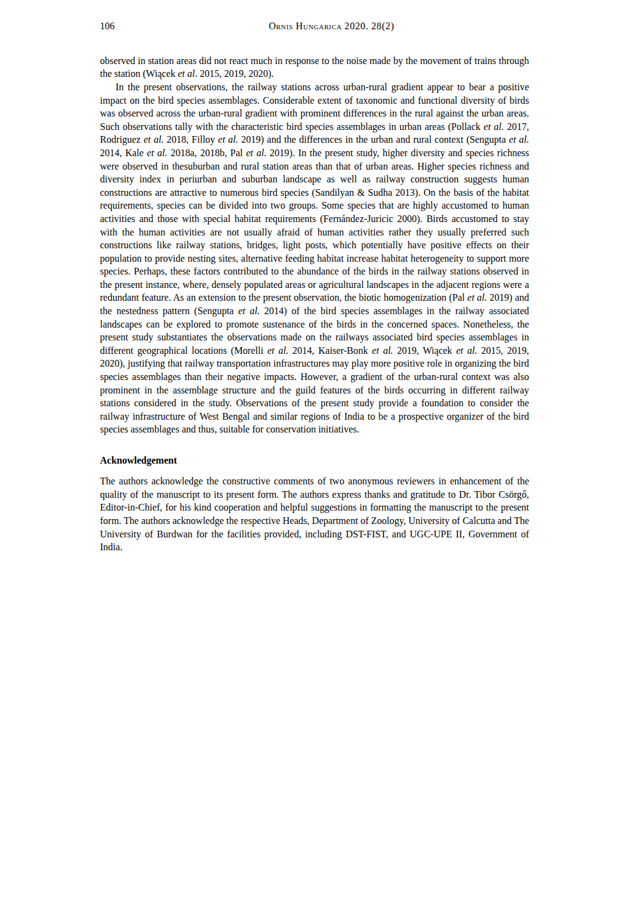106 Ornis Hungarica 2020. 28(2)
observed in station areas did not react much in response to the noise made by the movement of trains through the station (Wiącek et al. 2015, 2019, 2020).
In the present observations, the railway stations across urban-rural gradient appear to bear a positive impact on the bird species assemblages. Considerable extent of taxonomic and functional diversity of birds was observed across the urban-rural gradient with prominent differences in the rural against the urban areas. Such observations tally with the characteristic bird species assemblages in urban areas (Pollack et al. 2017, Rodriguez et al. 2018, Filloy et al. 2019) and the differences in the urban and rural context (Sengupta et al. 2014, Kale et al. 2018a, 2018b, Pal et al. 2019). In the present study, higher diversity and species richness were observed in thesuburban and rural station areas than that of urban areas. Higher species richness and diversity index in periurban and suburban landscape as well as railway construction suggests human constructions are attractive to numerous bird species (Sandilyan & Sudha 2013). On the basis of the habitat requirements, species can be divided into two groups. Some species that are highly accustomed to human activities and those with special habitat requirements (Fernández-Juricic 2000). Birds accustomed to stay with the human activities are not usually afraid of human activities rather they usually preferred such constructions like railway stations, bridges, light posts, which potentially have positive effects on their population to provide nesting sites, alternative feeding habitat increase habitat heterogeneity to support more species. Perhaps, these factors contributed to the abundance of the birds in the railway stations observed in the present instance, where, densely populated areas or agricultural landscapes in the adjacent regions were a redundant feature. As an extension to the present observation, the biotic homogenization (Pal et al. 2019) and the nestedness pattern (Sengupta et al. 2014) of the bird species assemblages in the railway associated landscapes can be explored to promote sustenance of the birds in the concerned spaces. Nonetheless, the present study substantiates the observations made on the railways associated bird species assemblages in different geographical locations (Morelli et al. 2014, Kaiser-Bonk et al. 2019, Wiącek et al. 2015, 2019, 2020), justifying that railway transportation infrastructures may play more positive role in organizing the bird species assemblages than their negative impacts. However, a gradient of the urban-rural context was also prominent in the assemblage structure and the guild features of the birds occurring in different railway stations considered in the study. Observations of the present study provide a foundation to consider the railway infrastructure of West Bengal and similar regions of India to be a prospective organizer of the bird species assemblages and thus, suitable for conservation initiatives.
Acknowledgement
The authors acknowledge the constructive comments of two anonymous reviewers in enhancement of the quality of the manuscript to its present form. The authors express thanks and gratitude to Dr. Tibor Csörgő, Editor-in-Chief, for his kind cooperation and helpful suggestions in formatting the manuscript to the present form. The authors acknowledge the respective Heads, Department of Zoology, University of Calcutta and The University of Burdwan for the facilities provided, including DST-FIST, and UGC-UPE II, Government of India.